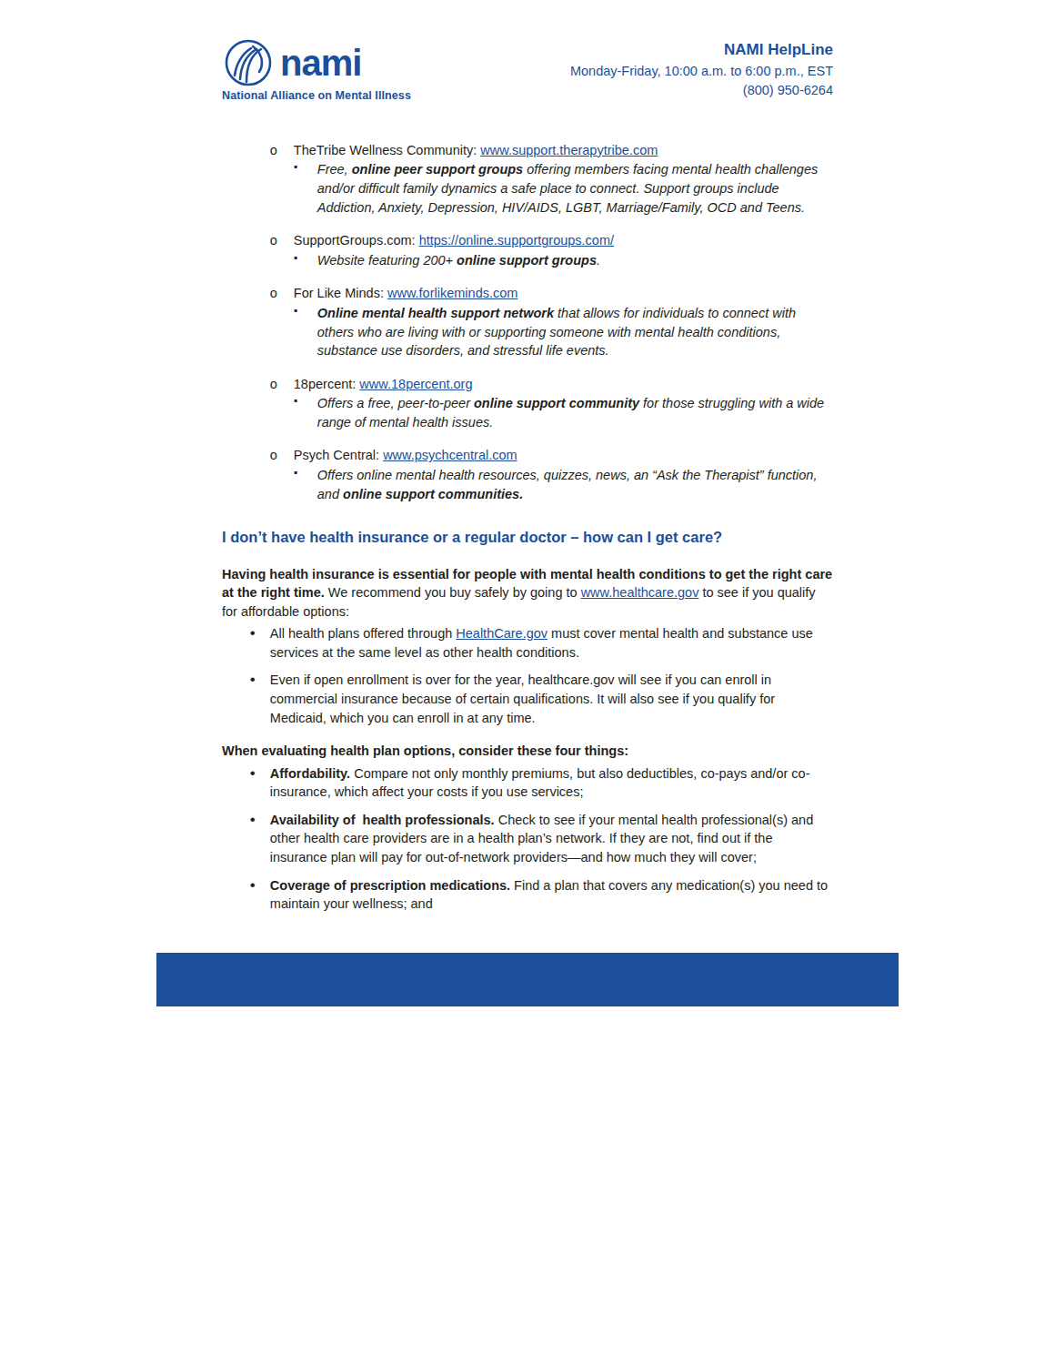nami
National Alliance on Mental Illness
NAMI HelpLine
Monday-Friday, 10:00 a.m. to 6:00 p.m., EST
(800) 950-6264
TheTribe Wellness Community: www.support.therapytribe.com
Free, online peer support groups offering members facing mental health challenges and/or difficult family dynamics a safe place to connect. Support groups include Addiction, Anxiety, Depression, HIV/AIDS, LGBT, Marriage/Family, OCD and Teens.
SupportGroups.com: https://online.supportgroups.com/
Website featuring 200+ online support groups.
For Like Minds: www.forlikeminds.com
Online mental health support network that allows for individuals to connect with others who are living with or supporting someone with mental health conditions, substance use disorders, and stressful life events.
18percent: www.18percent.org
Offers a free, peer-to-peer online support community for those struggling with a wide range of mental health issues.
Psych Central: www.psychcentral.com
Offers online mental health resources, quizzes, news, an “Ask the Therapist” function, and online support communities.
I don’t have health insurance or a regular doctor – how can I get care?
Having health insurance is essential for people with mental health conditions to get the right care at the right time. We recommend you buy safely by going to www.healthcare.gov to see if you qualify for affordable options:
All health plans offered through HealthCare.gov must cover mental health and substance use services at the same level as other health conditions.
Even if open enrollment is over for the year, healthcare.gov will see if you can enroll in commercial insurance because of certain qualifications. It will also see if you qualify for Medicaid, which you can enroll in at any time.
When evaluating health plan options, consider these four things:
Affordability. Compare not only monthly premiums, but also deductibles, co-pays and/or co-insurance, which affect your costs if you use services;
Availability of health professionals. Check to see if your mental health professional(s) and other health care providers are in a health plan’s network. If they are not, find out if the insurance plan will pay for out-of-network providers—and how much they will cover;
Coverage of prescription medications. Find a plan that covers any medication(s) you need to maintain your wellness; and